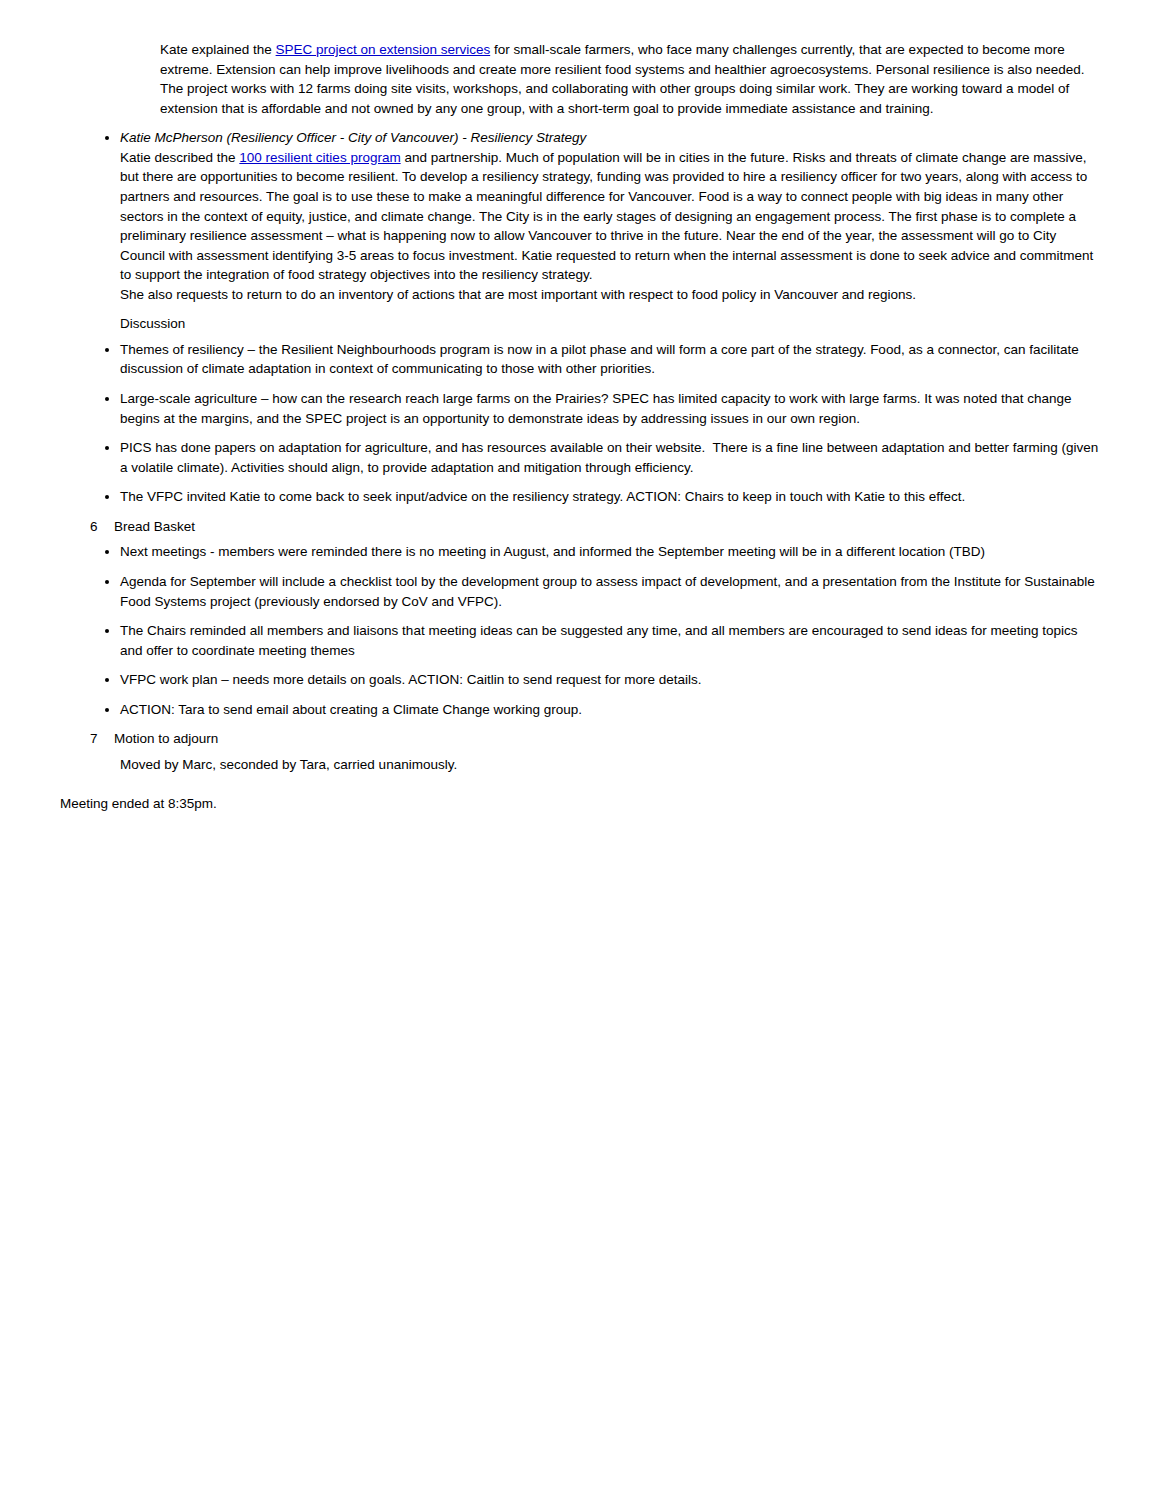Kate explained the SPEC project on extension services for small-scale farmers, who face many challenges currently, that are expected to become more extreme. Extension can help improve livelihoods and create more resilient food systems and healthier agroecosystems. Personal resilience is also needed.
The project works with 12 farms doing site visits, workshops, and collaborating with other groups doing similar work. They are working toward a model of extension that is affordable and not owned by any one group, with a short-term goal to provide immediate assistance and training.
Katie McPherson (Resiliency Officer - City of Vancouver) - Resiliency Strategy
Katie described the 100 resilient cities program and partnership. Much of population will be in cities in the future. Risks and threats of climate change are massive, but there are opportunities to become resilient. To develop a resiliency strategy, funding was provided to hire a resiliency officer for two years, along with access to partners and resources. The goal is to use these to make a meaningful difference for Vancouver. Food is a way to connect people with big ideas in many other sectors in the context of equity, justice, and climate change. The City is in the early stages of designing an engagement process. The first phase is to complete a preliminary resilience assessment – what is happening now to allow Vancouver to thrive in the future. Near the end of the year, the assessment will go to City Council with assessment identifying 3-5 areas to focus investment. Katie requested to return when the internal assessment is done to seek advice and commitment to support the integration of food strategy objectives into the resiliency strategy.
She also requests to return to do an inventory of actions that are most important with respect to food policy in Vancouver and regions.
Discussion
Themes of resiliency – the Resilient Neighbourhoods program is now in a pilot phase and will form a core part of the strategy. Food, as a connector, can facilitate discussion of climate adaptation in context of communicating to those with other priorities.
Large-scale agriculture – how can the research reach large farms on the Prairies? SPEC has limited capacity to work with large farms. It was noted that change begins at the margins, and the SPEC project is an opportunity to demonstrate ideas by addressing issues in our own region.
PICS has done papers on adaptation for agriculture, and has resources available on their website. There is a fine line between adaptation and better farming (given a volatile climate). Activities should align, to provide adaptation and mitigation through efficiency.
The VFPC invited Katie to come back to seek input/advice on the resiliency strategy. ACTION: Chairs to keep in touch with Katie to this effect.
6 Bread Basket
Next meetings - members were reminded there is no meeting in August, and informed the September meeting will be in a different location (TBD)
Agenda for September will include a checklist tool by the development group to assess impact of development, and a presentation from the Institute for Sustainable Food Systems project (previously endorsed by CoV and VFPC).
The Chairs reminded all members and liaisons that meeting ideas can be suggested any time, and all members are encouraged to send ideas for meeting topics and offer to coordinate meeting themes
VFPC work plan – needs more details on goals. ACTION: Caitlin to send request for more details.
ACTION: Tara to send email about creating a Climate Change working group.
7 Motion to adjourn
Moved by Marc, seconded by Tara, carried unanimously.
Meeting ended at 8:35pm.